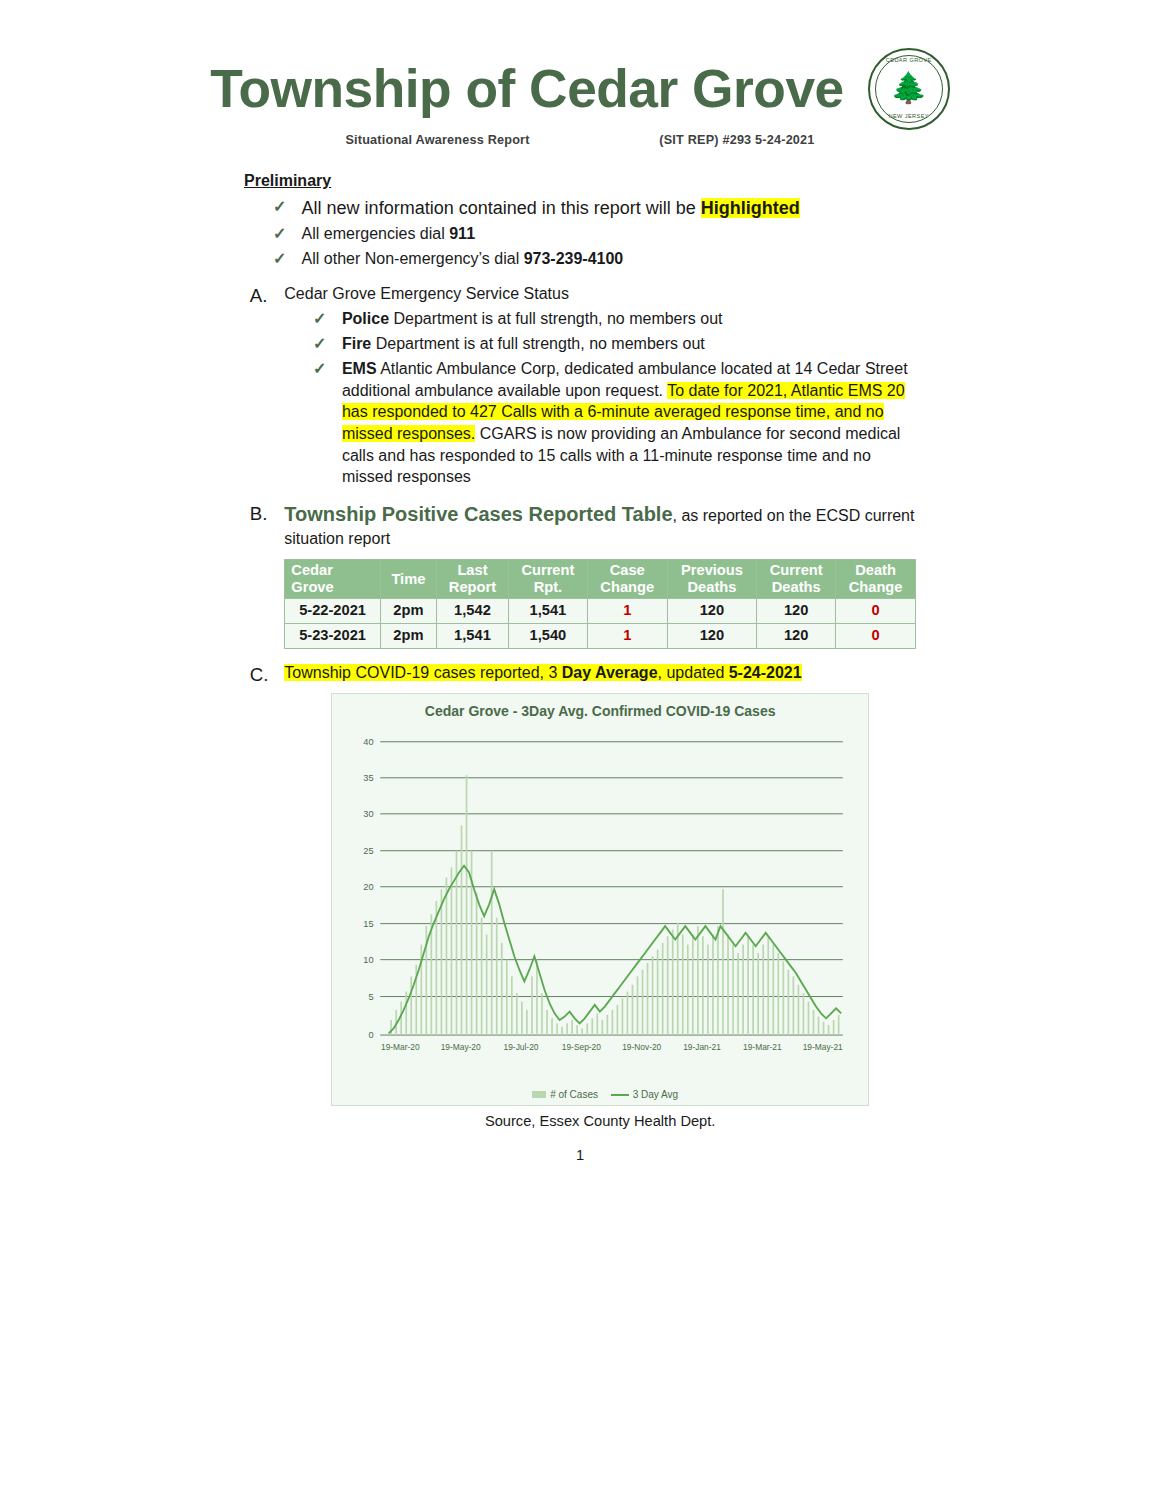Township of Cedar Grove
CEDAR GROVE NEW JERSEY
🌲
Situational Awareness Report (SIT REP) #293 5-24-2021
Preliminary
All new information contained in this report will be Highlighted
All emergencies dial 911
All other Non-emergency’s dial 973-239-4100
Cedar Grove Emergency Service Status
Police Department is at full strength, no members out
Fire Department is at full strength, no members out
EMS Atlantic Ambulance Corp, dedicated ambulance located at 14 Cedar Street additional ambulance available upon request. To date for 2021, Atlantic EMS 20 has responded to 427 Calls with a 6-minute averaged response time, and no missed responses. CGARS is now providing an Ambulance for second medical calls and has responded to 15 calls with a 11-minute response time and no missed responses
Township Positive Cases Reported Table, as reported on the ECSD current situation report
| Cedar Grove | Time | Last Report | Current Rpt. | Case Change | Previous Deaths | Current Deaths | Death Change |
| --- | --- | --- | --- | --- | --- | --- | --- |
| 5-22-2021 | 2pm | 1,542 | 1,541 | 1 | 120 | 120 | 0 |
| 5-23-2021 | 2pm | 1,541 | 1,540 | 1 | 120 | 120 | 0 |
Township COVID-19 cases reported, 3 Day Average, updated 5-24-2021
Cedar Grove - 3Day Avg. Confirmed COVID-19 Cases
40 35 30 25 20 15 10 5 0 19-Mar-20 19-May-20 19-Jul-20 19-Sep-20 19-Nov-20 19-Jan-21 19-Mar-21 19-May-21
# of Cases 3 Day Avg
Source, Essex County Health Dept.
1